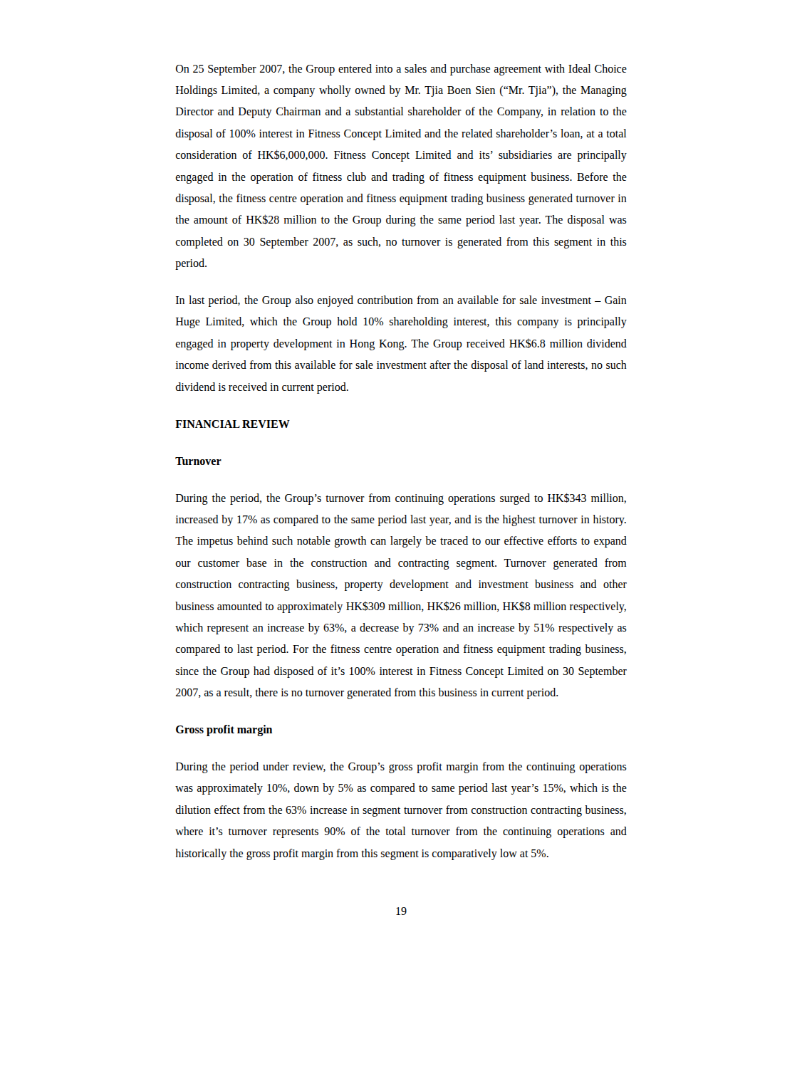On 25 September 2007, the Group entered into a sales and purchase agreement with Ideal Choice Holdings Limited, a company wholly owned by Mr. Tjia Boen Sien (“Mr. Tjia”), the Managing Director and Deputy Chairman and a substantial shareholder of the Company, in relation to the disposal of 100% interest in Fitness Concept Limited and the related shareholder’s loan, at a total consideration of HK$6,000,000. Fitness Concept Limited and its’ subsidiaries are principally engaged in the operation of fitness club and trading of fitness equipment business. Before the disposal, the fitness centre operation and fitness equipment trading business generated turnover in the amount of HK$28 million to the Group during the same period last year. The disposal was completed on 30 September 2007, as such, no turnover is generated from this segment in this period.
In last period, the Group also enjoyed contribution from an available for sale investment – Gain Huge Limited, which the Group hold 10% shareholding interest, this company is principally engaged in property development in Hong Kong. The Group received HK$6.8 million dividend income derived from this available for sale investment after the disposal of land interests, no such dividend is received in current period.
FINANCIAL REVIEW
Turnover
During the period, the Group’s turnover from continuing operations surged to HK$343 million, increased by 17% as compared to the same period last year, and is the highest turnover in history. The impetus behind such notable growth can largely be traced to our effective efforts to expand our customer base in the construction and contracting segment. Turnover generated from construction contracting business, property development and investment business and other business amounted to approximately HK$309 million, HK$26 million, HK$8 million respectively, which represent an increase by 63%, a decrease by 73% and an increase by 51% respectively as compared to last period. For the fitness centre operation and fitness equipment trading business, since the Group had disposed of it’s 100% interest in Fitness Concept Limited on 30 September 2007, as a result, there is no turnover generated from this business in current period.
Gross profit margin
During the period under review, the Group’s gross profit margin from the continuing operations was approximately 10%, down by 5% as compared to same period last year’s 15%, which is the dilution effect from the 63% increase in segment turnover from construction contracting business, where it’s turnover represents 90% of the total turnover from the continuing operations and historically the gross profit margin from this segment is comparatively low at 5%.
19